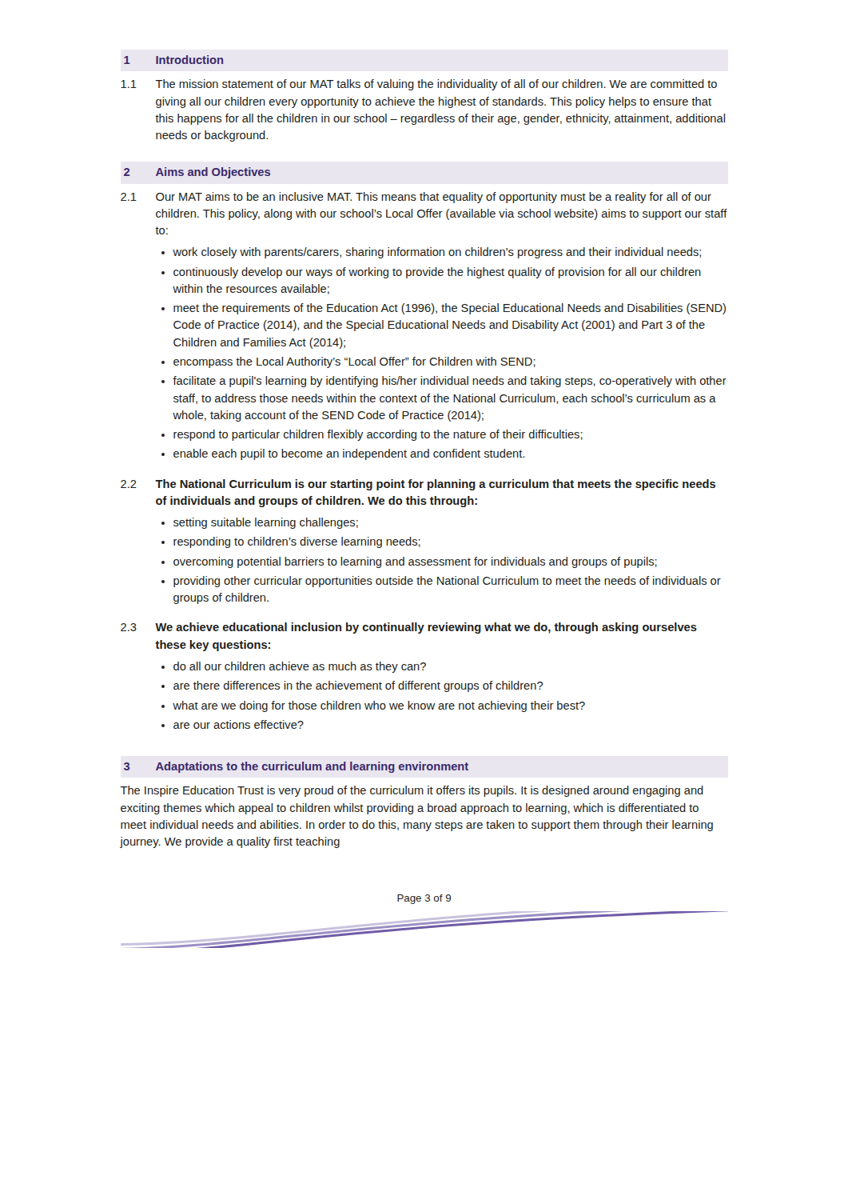1 Introduction
1.1
The mission statement of our MAT talks of valuing the individuality of all of our children. We are committed to giving all our children every opportunity to achieve the highest of standards. This policy helps to ensure that this happens for all the children in our school – regardless of their age, gender, ethnicity, attainment, additional needs or background.
2 Aims and Objectives
2.1
Our MAT aims to be an inclusive MAT. This means that equality of opportunity must be a reality for all of our children. This policy, along with our school’s Local Offer (available via school website) aims to support our staff to:
work closely with parents/carers, sharing information on children's progress and their individual needs;
continuously develop our ways of working to provide the highest quality of provision for all our children within the resources available;
meet the requirements of the Education Act (1996), the Special Educational Needs and Disabilities (SEND) Code of Practice (2014), and the Special Educational Needs and Disability Act (2001) and Part 3 of the Children and Families Act (2014);
encompass the Local Authority’s “Local Offer” for Children with SEND;
facilitate a pupil's learning by identifying his/her individual needs and taking steps, co-operatively with other staff, to address those needs within the context of the National Curriculum, each school’s curriculum as a whole, taking account of the SEND Code of Practice (2014);
respond to particular children flexibly according to the nature of their difficulties;
enable each pupil to become an independent and confident student.
2.2
The National Curriculum is our starting point for planning a curriculum that meets the specific needs of individuals and groups of children. We do this through:
setting suitable learning challenges;
responding to children’s diverse learning needs;
overcoming potential barriers to learning and assessment for individuals and groups of pupils;
providing other curricular opportunities outside the National Curriculum to meet the needs of individuals or groups of children.
2.3
We achieve educational inclusion by continually reviewing what we do, through asking ourselves these key questions:
do all our children achieve as much as they can?
are there differences in the achievement of different groups of children?
what are we doing for those children who we know are not achieving their best?
are our actions effective?
3 Adaptations to the curriculum and learning environment
The Inspire Education Trust is very proud of the curriculum it offers its pupils. It is designed around engaging and exciting themes which appeal to children whilst providing a broad approach to learning, which is differentiated to meet individual needs and abilities. In order to do this, many steps are taken to support them through their learning journey. We provide a quality first teaching
Page 3 of 9